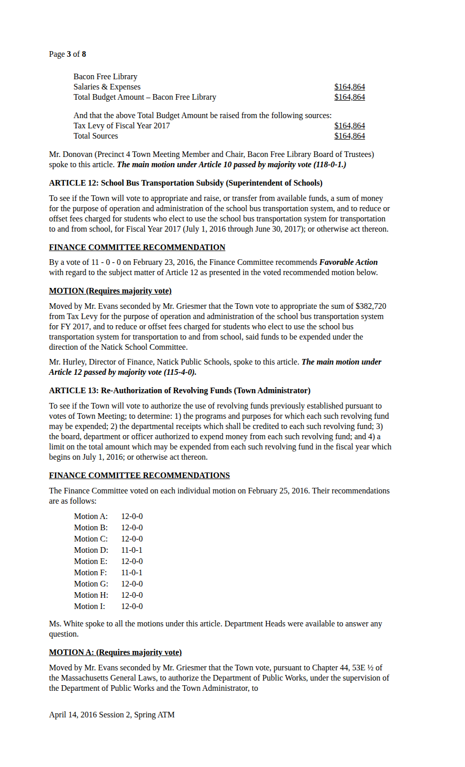Page 3 of 8
| Bacon Free Library | |
| Salaries & Expenses | $164,864 |
| Total Budget Amount – Bacon Free Library | $164,864 |
| And that the above Total Budget Amount be raised from the following sources: |
| Tax Levy of Fiscal Year 2017 | $164,864 |
| Total Sources | $164,864 |
Mr. Donovan (Precinct 4 Town Meeting Member and Chair, Bacon Free Library Board of Trustees) spoke to this article. The main motion under Article 10 passed by majority vote (118-0-1.)
ARTICLE 12: School Bus Transportation Subsidy (Superintendent of Schools)
To see if the Town will vote to appropriate and raise, or transfer from available funds, a sum of money for the purpose of operation and administration of the school bus transportation system, and to reduce or offset fees charged for students who elect to use the school bus transportation system for transportation to and from school, for Fiscal Year 2017 (July 1, 2016 through June 30, 2017); or otherwise act thereon.
FINANCE COMMITTEE RECOMMENDATION
By a vote of 11 - 0 - 0 on February 23, 2016, the Finance Committee recommends Favorable Action with regard to the subject matter of Article 12 as presented in the voted recommended motion below.
MOTION (Requires majority vote)
Moved by Mr. Evans seconded by Mr. Griesmer that the Town vote to appropriate the sum of $382,720 from Tax Levy for the purpose of operation and administration of the school bus transportation system for FY 2017, and to reduce or offset fees charged for students who elect to use the school bus transportation system for transportation to and from school, said funds to be expended under the direction of the Natick School Committee.
Mr. Hurley, Director of Finance, Natick Public Schools, spoke to this article. The main motion under Article 12 passed by majority vote (115-4-0).
ARTICLE 13: Re-Authorization of Revolving Funds (Town Administrator)
To see if the Town will vote to authorize the use of revolving funds previously established pursuant to votes of Town Meeting; to determine: 1) the programs and purposes for which each such revolving fund may be expended; 2) the departmental receipts which shall be credited to each such revolving fund; 3) the board, department or officer authorized to expend money from each such revolving fund; and 4) a limit on the total amount which may be expended from each such revolving fund in the fiscal year which begins on July 1, 2016; or otherwise act thereon.
FINANCE COMMITTEE RECOMMENDATIONS
The Finance Committee voted on each individual motion on February 25, 2016. Their recommendations are as follows:
| Motion A: | 12-0-0 |
| Motion B: | 12-0-0 |
| Motion C: | 12-0-0 |
| Motion D: | 11-0-1 |
| Motion E: | 12-0-0 |
| Motion F: | 11-0-1 |
| Motion G: | 12-0-0 |
| Motion H: | 12-0-0 |
| Motion I: | 12-0-0 |
Ms. White spoke to all the motions under this article. Department Heads were available to answer any question.
MOTION A: (Requires majority vote)
Moved by Mr. Evans seconded by Mr. Griesmer that the Town vote, pursuant to Chapter 44, 53E ½ of the Massachusetts General Laws, to authorize the Department of Public Works, under the supervision of the Department of Public Works and the Town Administrator, to
April 14, 2016 Session 2, Spring ATM